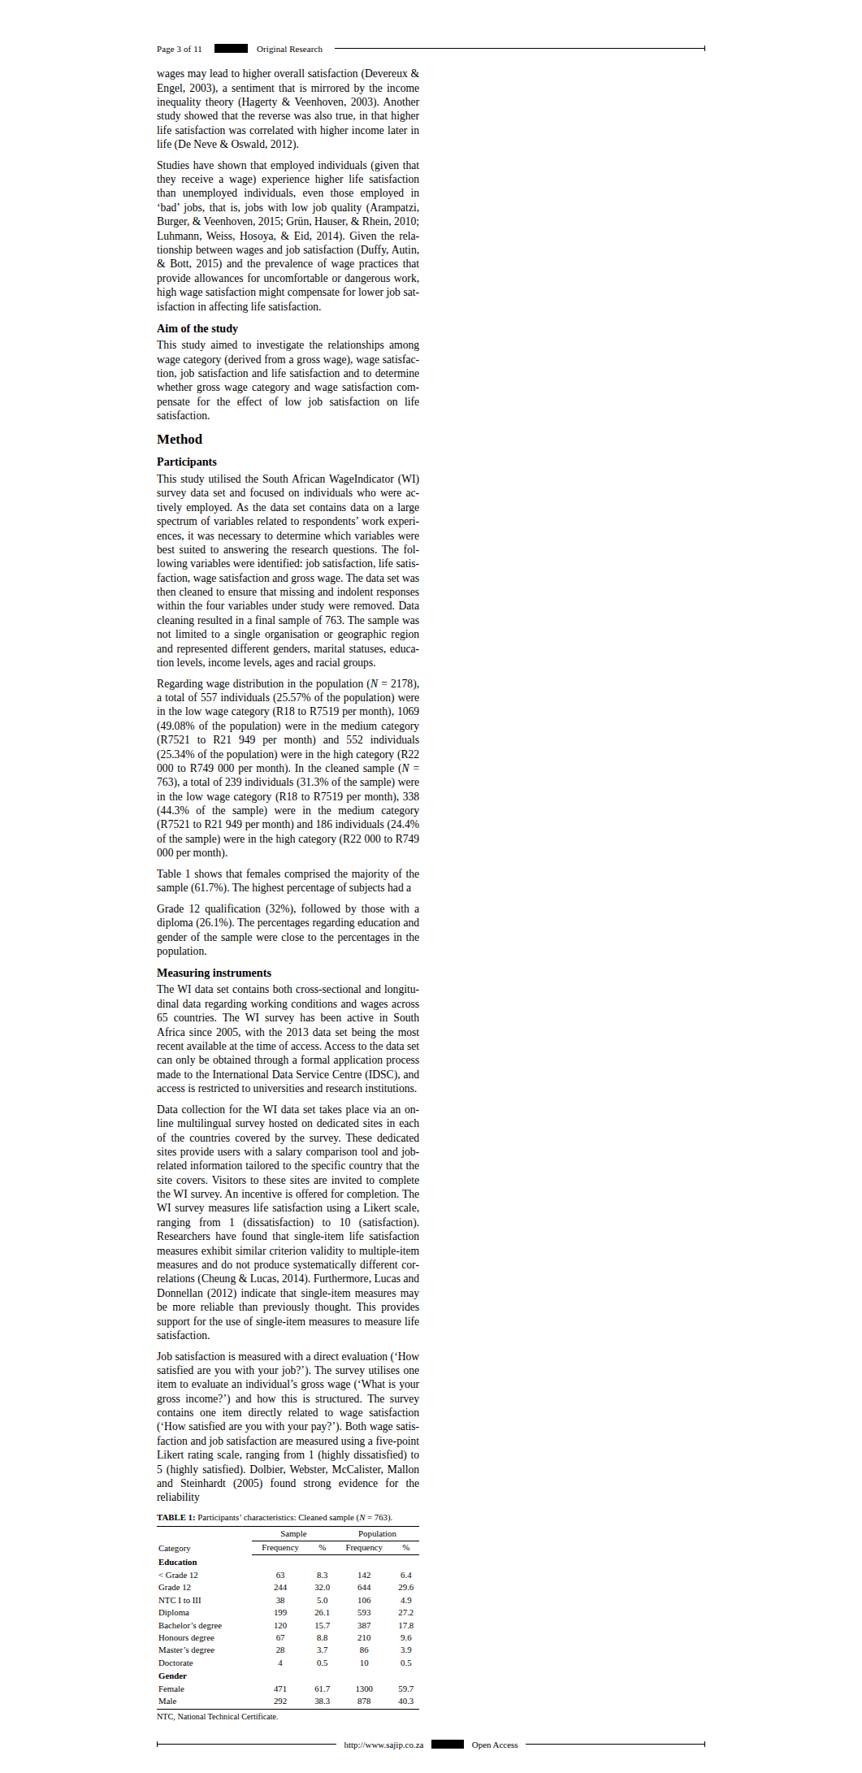Page 3 of 11 Original Research
wages may lead to higher overall satisfaction (Devereux & Engel, 2003), a sentiment that is mirrored by the income inequality theory (Hagerty & Veenhoven, 2003). Another study showed that the reverse was also true, in that higher life satisfaction was correlated with higher income later in life (De Neve & Oswald, 2012).
Studies have shown that employed individuals (given that they receive a wage) experience higher life satisfaction than unemployed individuals, even those employed in ‘bad’ jobs, that is, jobs with low job quality (Arampatzi, Burger, & Veenhoven, 2015; Grün, Hauser, & Rhein, 2010; Luhmann, Weiss, Hosoya, & Eid, 2014). Given the relationship between wages and job satisfaction (Duffy, Autin, & Bott, 2015) and the prevalence of wage practices that provide allowances for uncomfortable or dangerous work, high wage satisfaction might compensate for lower job satisfaction in affecting life satisfaction.
Aim of the study
This study aimed to investigate the relationships among wage category (derived from a gross wage), wage satisfaction, job satisfaction and life satisfaction and to determine whether gross wage category and wage satisfaction compensate for the effect of low job satisfaction on life satisfaction.
Method
Participants
This study utilised the South African WageIndicator (WI) survey data set and focused on individuals who were actively employed. As the data set contains data on a large spectrum of variables related to respondents’ work experiences, it was necessary to determine which variables were best suited to answering the research questions. The following variables were identified: job satisfaction, life satisfaction, wage satisfaction and gross wage. The data set was then cleaned to ensure that missing and indolent responses within the four variables under study were removed. Data cleaning resulted in a final sample of 763. The sample was not limited to a single organisation or geographic region and represented different genders, marital statuses, education levels, income levels, ages and racial groups.
Regarding wage distribution in the population (N = 2178), a total of 557 individuals (25.57% of the population) were in the low wage category (R18 to R7519 per month), 1069 (49.08% of the population) were in the medium category (R7521 to R21 949 per month) and 552 individuals (25.34% of the population) were in the high category (R22 000 to R749 000 per month). In the cleaned sample (N = 763), a total of 239 individuals (31.3% of the sample) were in the low wage category (R18 to R7519 per month), 338 (44.3% of the sample) were in the medium category (R7521 to R21 949 per month) and 186 individuals (24.4% of the sample) were in the high category (R22 000 to R749 000 per month).
Table 1 shows that females comprised the majority of the sample (61.7%). The highest percentage of subjects had a
Grade 12 qualification (32%), followed by those with a diploma (26.1%). The percentages regarding education and gender of the sample were close to the percentages in the population.
Measuring instruments
The WI data set contains both cross-sectional and longitudinal data regarding working conditions and wages across 65 countries. The WI survey has been active in South Africa since 2005, with the 2013 data set being the most recent available at the time of access. Access to the data set can only be obtained through a formal application process made to the International Data Service Centre (IDSC), and access is restricted to universities and research institutions.
Data collection for the WI data set takes place via an online multilingual survey hosted on dedicated sites in each of the countries covered by the survey. These dedicated sites provide users with a salary comparison tool and job-related information tailored to the specific country that the site covers. Visitors to these sites are invited to complete the WI survey. An incentive is offered for completion. The WI survey measures life satisfaction using a Likert scale, ranging from 1 (dissatisfaction) to 10 (satisfaction). Researchers have found that single-item life satisfaction measures exhibit similar criterion validity to multiple-item measures and do not produce systematically different correlations (Cheung & Lucas, 2014). Furthermore, Lucas and Donnellan (2012) indicate that single-item measures may be more reliable than previously thought. This provides support for the use of single-item measures to measure life satisfaction.
Job satisfaction is measured with a direct evaluation (‘How satisfied are you with your job?’). The survey utilises one item to evaluate an individual’s gross wage (‘What is your gross income?’) and how this is structured. The survey contains one item directly related to wage satisfaction (‘How satisfied are you with your pay?’). Both wage satisfaction and job satisfaction are measured using a five-point Likert rating scale, ranging from 1 (highly dissatisfied) to 5 (highly satisfied). Dolbier, Webster, McCalister, Mallon and Steinhardt (2005) found strong evidence for the reliability
TABLE 1: Participants’ characteristics: Cleaned sample (N = 763).
| Category | Sample | Population |
| --- | --- | --- |
| Frequency | % | Frequency | % |
| Education |
| < Grade 12 | 63 | 8.3 | 142 | 6.4 |
| Grade 12 | 244 | 32.0 | 644 | 29.6 |
| NTC I to III | 38 | 5.0 | 106 | 4.9 |
| Diploma | 199 | 26.1 | 593 | 27.2 |
| Bachelor’s degree | 120 | 15.7 | 387 | 17.8 |
| Honours degree | 67 | 8.8 | 210 | 9.6 |
| Master’s degree | 28 | 3.7 | 86 | 3.9 |
| Doctorate | 4 | 0.5 | 10 | 0.5 |
| Gender |
| Female | 471 | 61.7 | 1300 | 59.7 |
| Male | 292 | 38.3 | 878 | 40.3 |
NTC, National Technical Certificate.
http://www.sajip.co.za Open Access